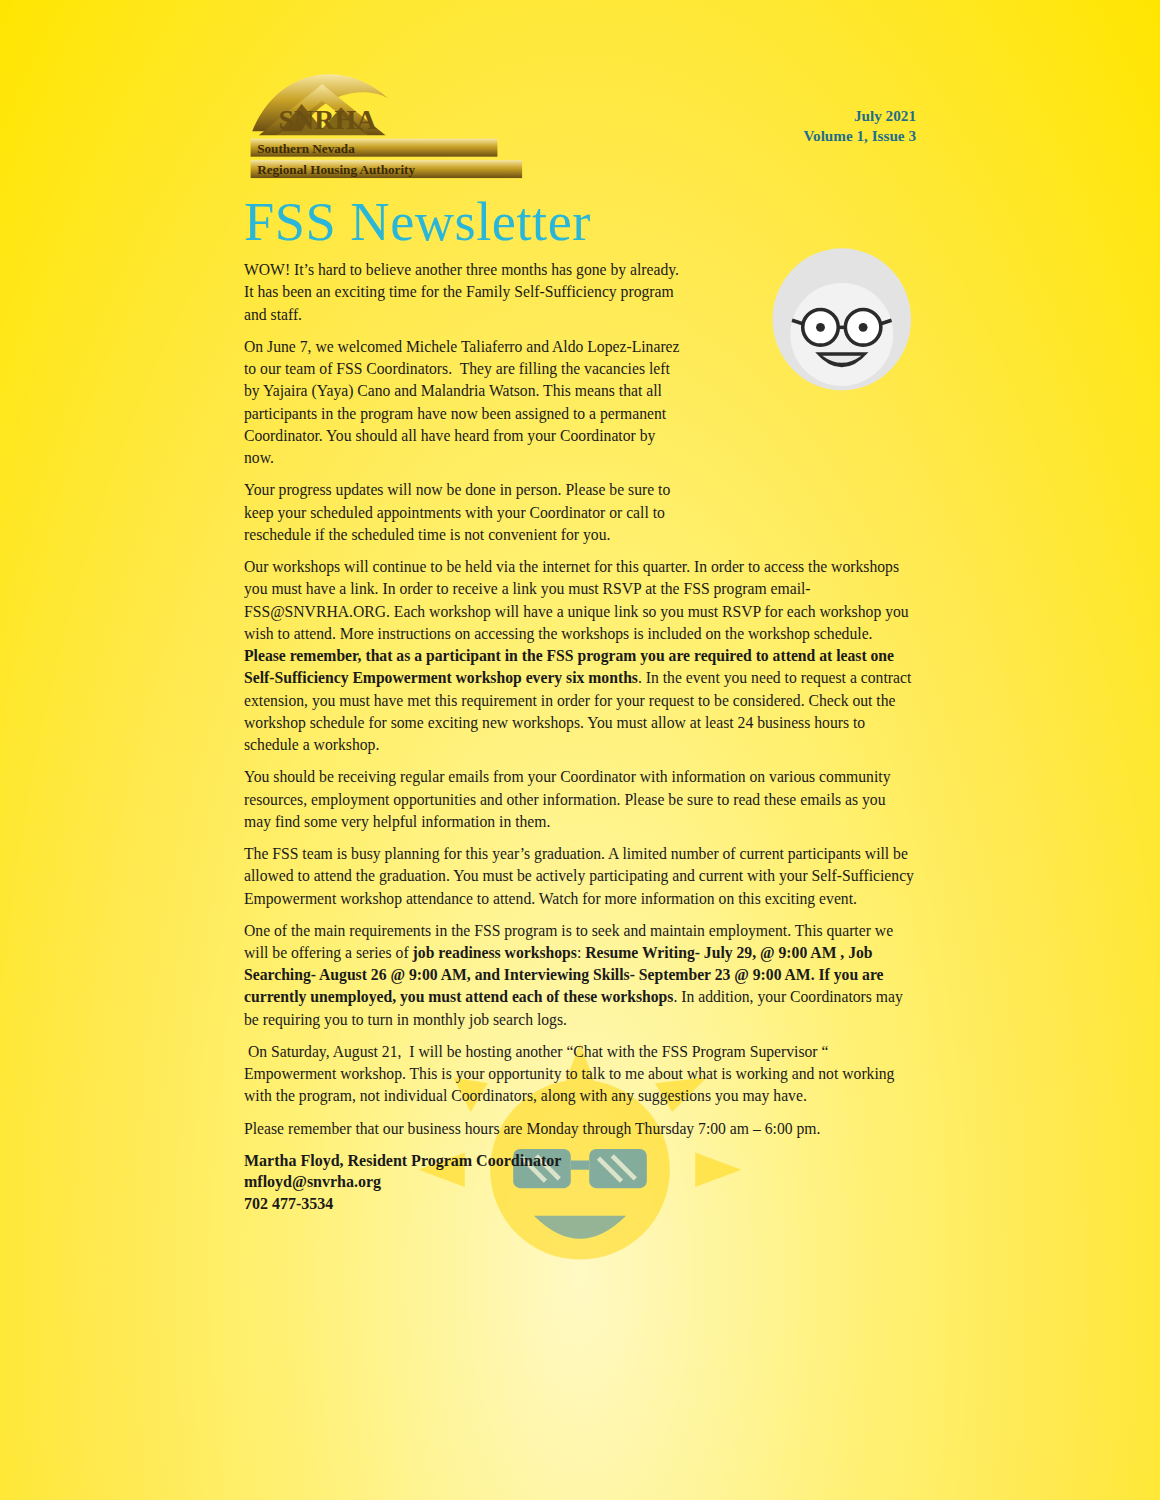SNRHA Southern Nevada Regional Housing Authority
July 2021
Volume 1, Issue 3
FSS Newsletter
WOW! It’s hard to believe another three months has gone by already. It has been an exciting time for the Family Self-Sufficiency program and staff.
On June 7, we welcomed Michele Taliaferro and Aldo Lopez-Linarez to our team of FSS Coordinators. They are filling the vacancies left by Yajaira (Yaya) Cano and Malandria Watson. This means that all participants in the program have now been assigned to a permanent Coordinator. You should all have heard from your Coordinator by now.
Your progress updates will now be done in person. Please be sure to keep your scheduled appointments with your Coordinator or call to reschedule if the scheduled time is not convenient for you.
Our workshops will continue to be held via the internet for this quarter. In order to access the workshops you must have a link. In order to receive a link you must RSVP at the FSS program email- FSS@SNVRHA.ORG. Each workshop will have a unique link so you must RSVP for each workshop you wish to attend. More instructions on accessing the workshops is included on the workshop schedule. Please remember, that as a participant in the FSS program you are required to attend at least one Self-Sufficiency Empowerment workshop every six months. In the event you need to request a contract extension, you must have met this requirement in order for your request to be considered. Check out the workshop schedule for some exciting new workshops. You must allow at least 24 business hours to schedule a workshop.
You should be receiving regular emails from your Coordinator with information on various community resources, employment opportunities and other information. Please be sure to read these emails as you may find some very helpful information in them.
The FSS team is busy planning for this year’s graduation. A limited number of current participants will be allowed to attend the graduation. You must be actively participating and current with your Self-Sufficiency Empowerment workshop attendance to attend. Watch for more information on this exciting event.
One of the main requirements in the FSS program is to seek and maintain employment. This quarter we will be offering a series of job readiness workshops: Resume Writing- July 29, @ 9:00 AM , Job Searching- August 26 @ 9:00 AM, and Interviewing Skills- September 23 @ 9:00 AM. If you are currently unemployed, you must attend each of these workshops. In addition, your Coordinators may be requiring you to turn in monthly job search logs.
On Saturday, August 21, I will be hosting another “Chat with the FSS Program Supervisor “ Empowerment workshop. This is your opportunity to talk to me about what is working and not working with the program, not individual Coordinators, along with any suggestions you may have.
Please remember that our business hours are Monday through Thursday 7:00 am – 6:00 pm.
Martha Floyd, Resident Program Coordinator
mfloyd@snvrha.org
702 477-3534